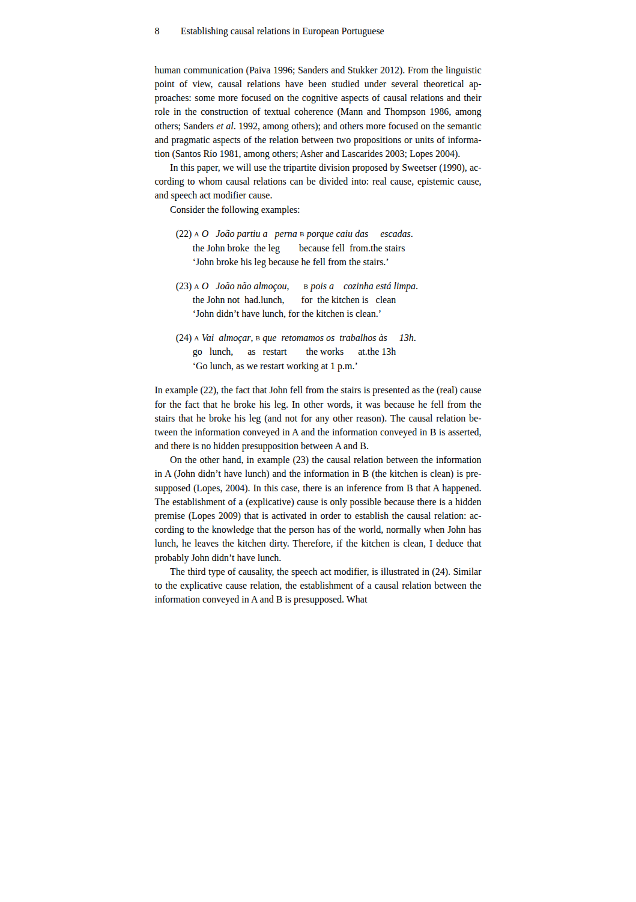8 Establishing causal relations in European Portuguese
human communication (Paiva 1996; Sanders and Stukker 2012). From the linguistic point of view, causal relations have been studied under several theoretical approaches: some more focused on the cognitive aspects of causal relations and their role in the construction of textual coherence (Mann and Thompson 1986, among others; Sanders et al. 1992, among others); and others more focused on the semantic and pragmatic aspects of the relation between two propositions or units of information (Santos Río 1981, among others; Asher and Lascarides 2003; Lopes 2004).
In this paper, we will use the tripartite division proposed by Sweetser (1990), according to whom causal relations can be divided into: real cause, epistemic cause, and speech act modifier cause.
Consider the following examples:
(22) A O João partiu a perna B porque caiu das escadas. the John broke the leg because fell from.the stairs ‘John broke his leg because he fell from the stairs.’
(23) A O João não almoçou, B pois a cozinha está limpa. the John not had.lunch, for the kitchen is clean ‘John didn’t have lunch, for the kitchen is clean.’
(24) A Vai almoçar, B que retomamos os trabalhos às 13h. go lunch, as restart the works at.the 13h ‘Go lunch, as we restart working at 1 p.m.’
In example (22), the fact that John fell from the stairs is presented as the (real) cause for the fact that he broke his leg. In other words, it was because he fell from the stairs that he broke his leg (and not for any other reason). The causal relation between the information conveyed in A and the information conveyed in B is asserted, and there is no hidden presupposition between A and B.
On the other hand, in example (23) the causal relation between the information in A (John didn’t have lunch) and the information in B (the kitchen is clean) is presupposed (Lopes, 2004). In this case, there is an inference from B that A happened. The establishment of a (explicative) cause is only possible because there is a hidden premise (Lopes 2009) that is activated in order to establish the causal relation: according to the knowledge that the person has of the world, normally when John has lunch, he leaves the kitchen dirty. Therefore, if the kitchen is clean, I deduce that probably John didn’t have lunch.
The third type of causality, the speech act modifier, is illustrated in (24). Similar to the explicative cause relation, the establishment of a causal relation between the information conveyed in A and B is presupposed. What